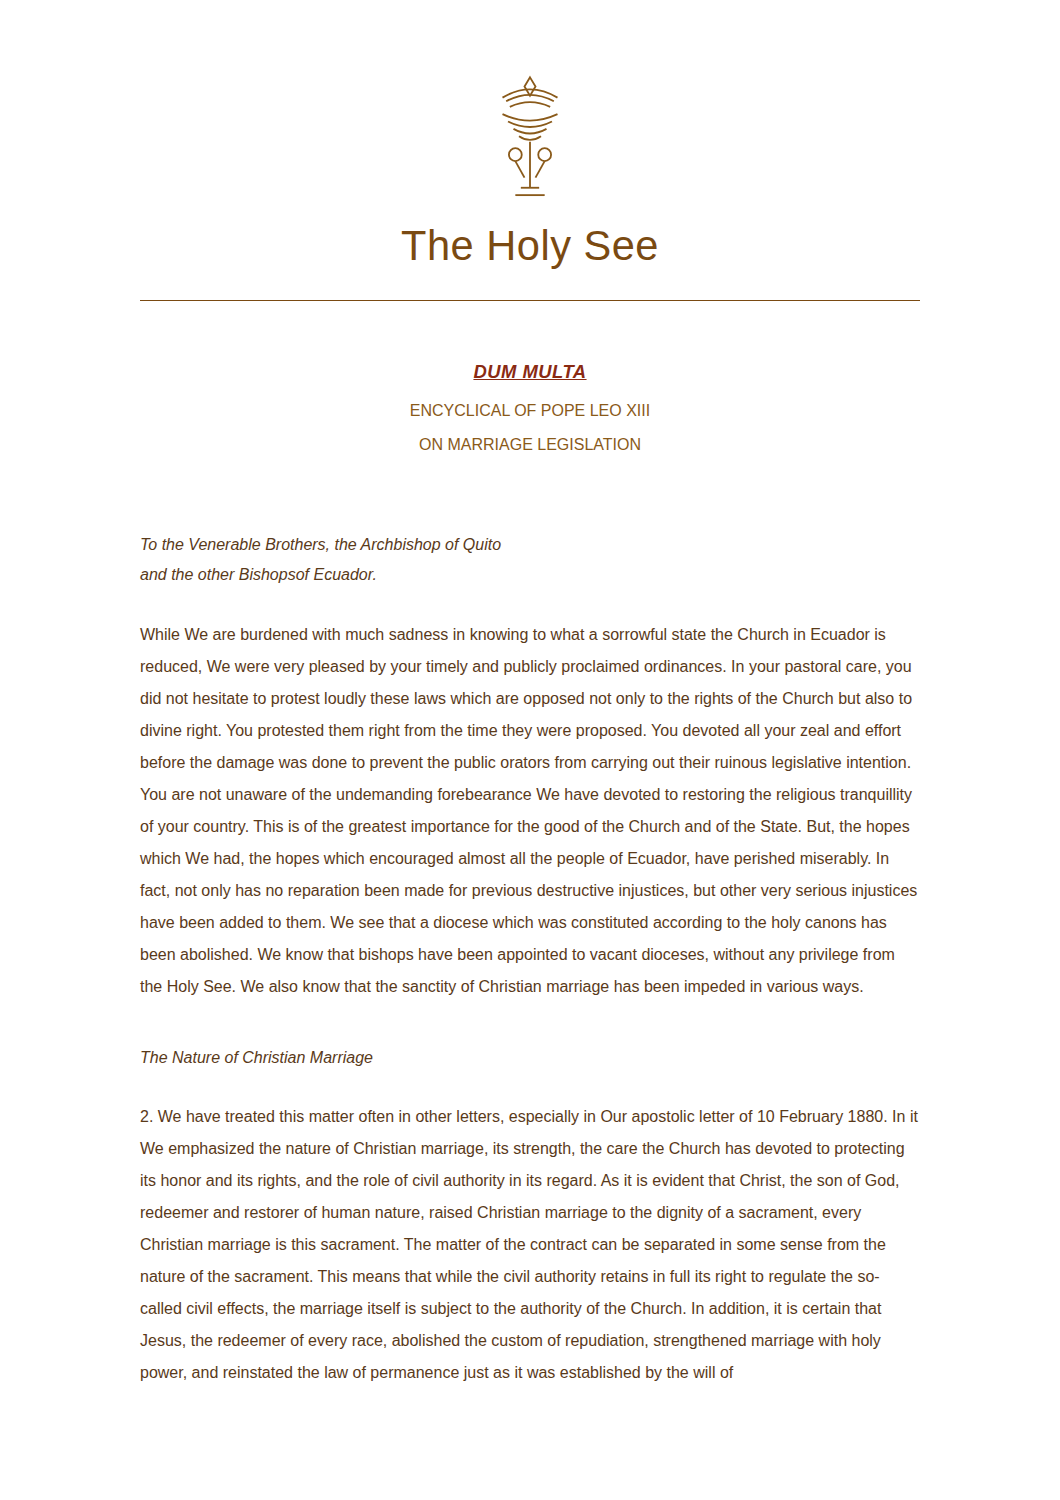The Holy See
DUM MULTA
ENCYCLICAL OF POPE LEO XIII
ON MARRIAGE LEGISLATION
To the Venerable Brothers, the Archbishop of Quito
and the other Bishopsof Ecuador.
While We are burdened with much sadness in knowing to what a sorrowful state the Church in Ecuador is reduced, We were very pleased by your timely and publicly proclaimed ordinances. In your pastoral care, you did not hesitate to protest loudly these laws which are opposed not only to the rights of the Church but also to divine right. You protested them right from the time they were proposed. You devoted all your zeal and effort before the damage was done to prevent the public orators from carrying out their ruinous legislative intention. You are not unaware of the undemanding forebearance We have devoted to restoring the religious tranquillity of your country. This is of the greatest importance for the good of the Church and of the State. But, the hopes which We had, the hopes which encouraged almost all the people of Ecuador, have perished miserably. In fact, not only has no reparation been made for previous destructive injustices, but other very serious injustices have been added to them. We see that a diocese which was constituted according to the holy canons has been abolished. We know that bishops have been appointed to vacant dioceses, without any privilege from the Holy See. We also know that the sanctity of Christian marriage has been impeded in various ways.
The Nature of Christian Marriage
2. We have treated this matter often in other letters, especially in Our apostolic letter of 10 February 1880. In it We emphasized the nature of Christian marriage, its strength, the care the Church has devoted to protecting its honor and its rights, and the role of civil authority in its regard. As it is evident that Christ, the son of God, redeemer and restorer of human nature, raised Christian marriage to the dignity of a sacrament, every Christian marriage is this sacrament. The matter of the contract can be separated in some sense from the nature of the sacrament. This means that while the civil authority retains in full its right to regulate the so-called civil effects, the marriage itself is subject to the authority of the Church. In addition, it is certain that Jesus, the redeemer of every race, abolished the custom of repudiation, strengthened marriage with holy power, and reinstated the law of permanence just as it was established by the will of